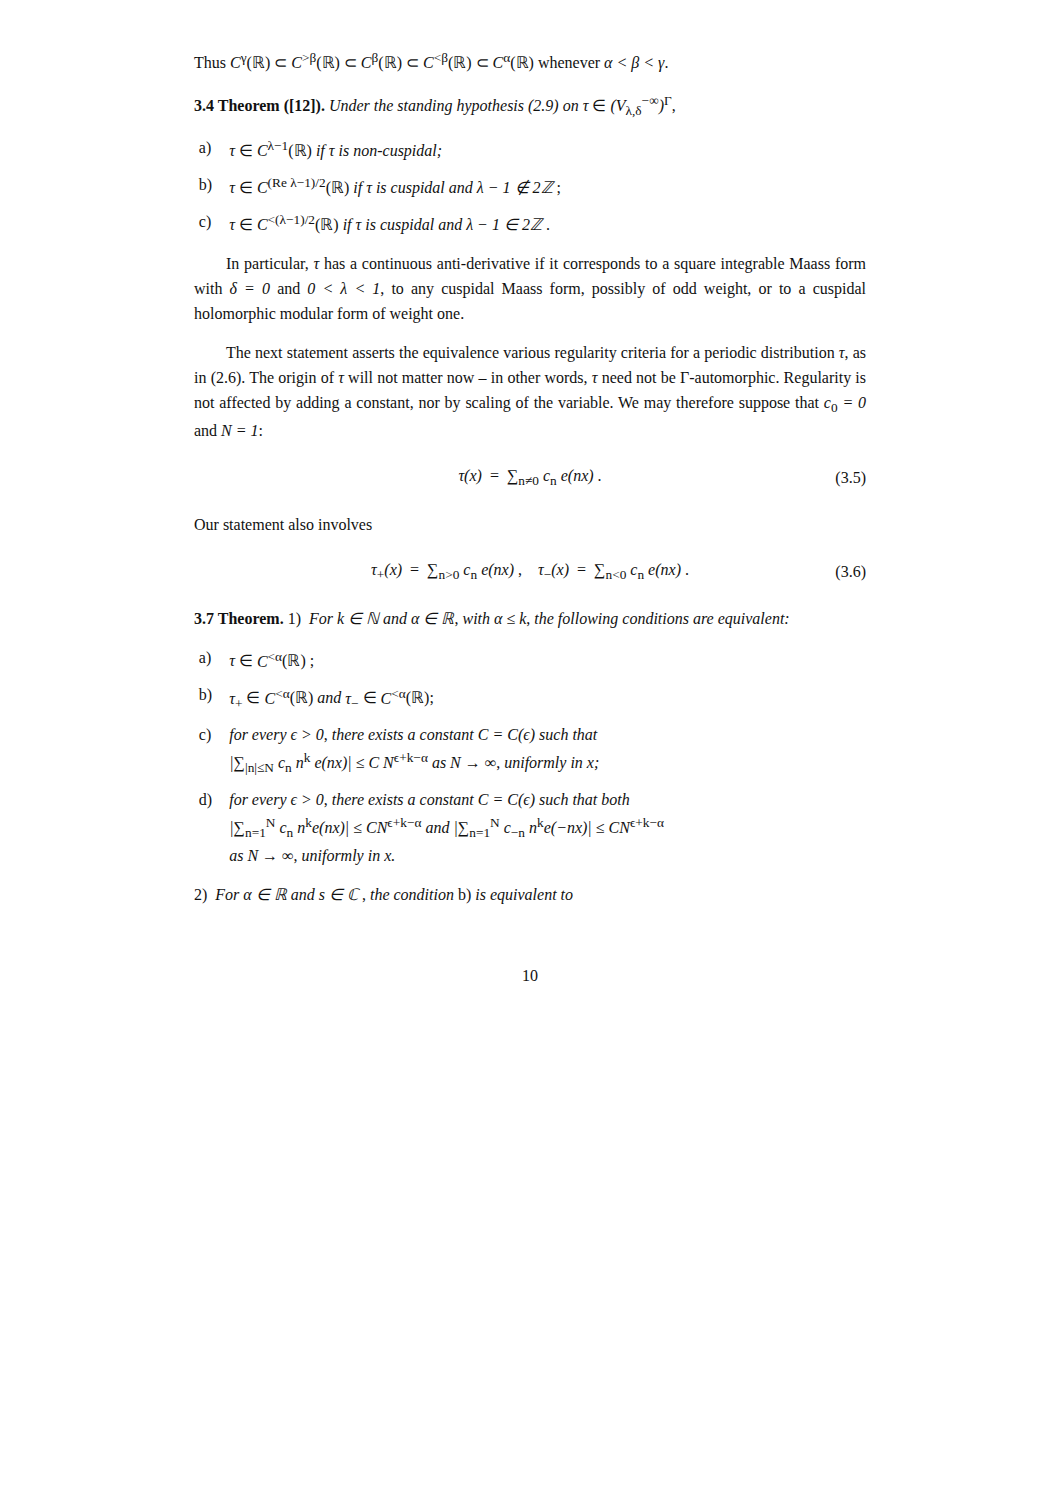Thus Cγ(ℝ) ⊂ C>β(ℝ) ⊂ Cβ(ℝ) ⊂ C<β(ℝ) ⊂ Cα(ℝ) whenever α < β < γ.
3.4 Theorem ([12]). Under the standing hypothesis (2.9) on τ ∈ (Vλ,δ−∞)Γ,
a) τ ∈ Cλ−1(ℝ) if τ is non-cuspidal;
b) τ ∈ C(Re λ−1)/2(ℝ) if τ is cuspidal and λ − 1 ∉ 2ℤ ;
c) τ ∈ C<(λ−1)/2(ℝ) if τ is cuspidal and λ − 1 ∈ 2ℤ .
In particular, τ has a continuous anti-derivative if it corresponds to a square integrable Maass form with δ = 0 and 0 < λ < 1, to any cuspidal Maass form, possibly of odd weight, or to a cuspidal holomorphic modular form of weight one.
The next statement asserts the equivalence various regularity criteria for a periodic distribution τ, as in (2.6). The origin of τ will not matter now – in other words, τ need not be Γ-automorphic. Regularity is not affected by adding a constant, nor by scaling of the variable. We may therefore suppose that c0 = 0 and N = 1:
τ(x) = ∑n≠0 cn e(nx) . (3.5)
Our statement also involves
τ+(x) = ∑n>0 cn e(nx) , τ−(x) = ∑n<0 cn e(nx) . (3.6)
3.7 Theorem. 1) For k ∈ ℕ and α ∈ ℝ, with α ≤ k, the following conditions are equivalent:
a) τ ∈ C<α(ℝ) ;
b) τ+ ∈ C<α(ℝ) and τ− ∈ C<α(ℝ);
c) for every ϵ > 0, there exists a constant C = C(ϵ) such that
|∑|n|≤N cn nk e(nx)| ≤ C Nϵ+k−α as N → ∞, uniformly in x;
d) for every ϵ > 0, there exists a constant C = C(ϵ) such that both
|∑n=1N cn nke(nx)| ≤ CNϵ+k−α and |∑n=1N c−n nke(−nx)| ≤ CNϵ+k−α
as N → ∞, uniformly in x.
2) For α ∈ ℝ and s ∈ ℂ , the condition b) is equivalent to
10